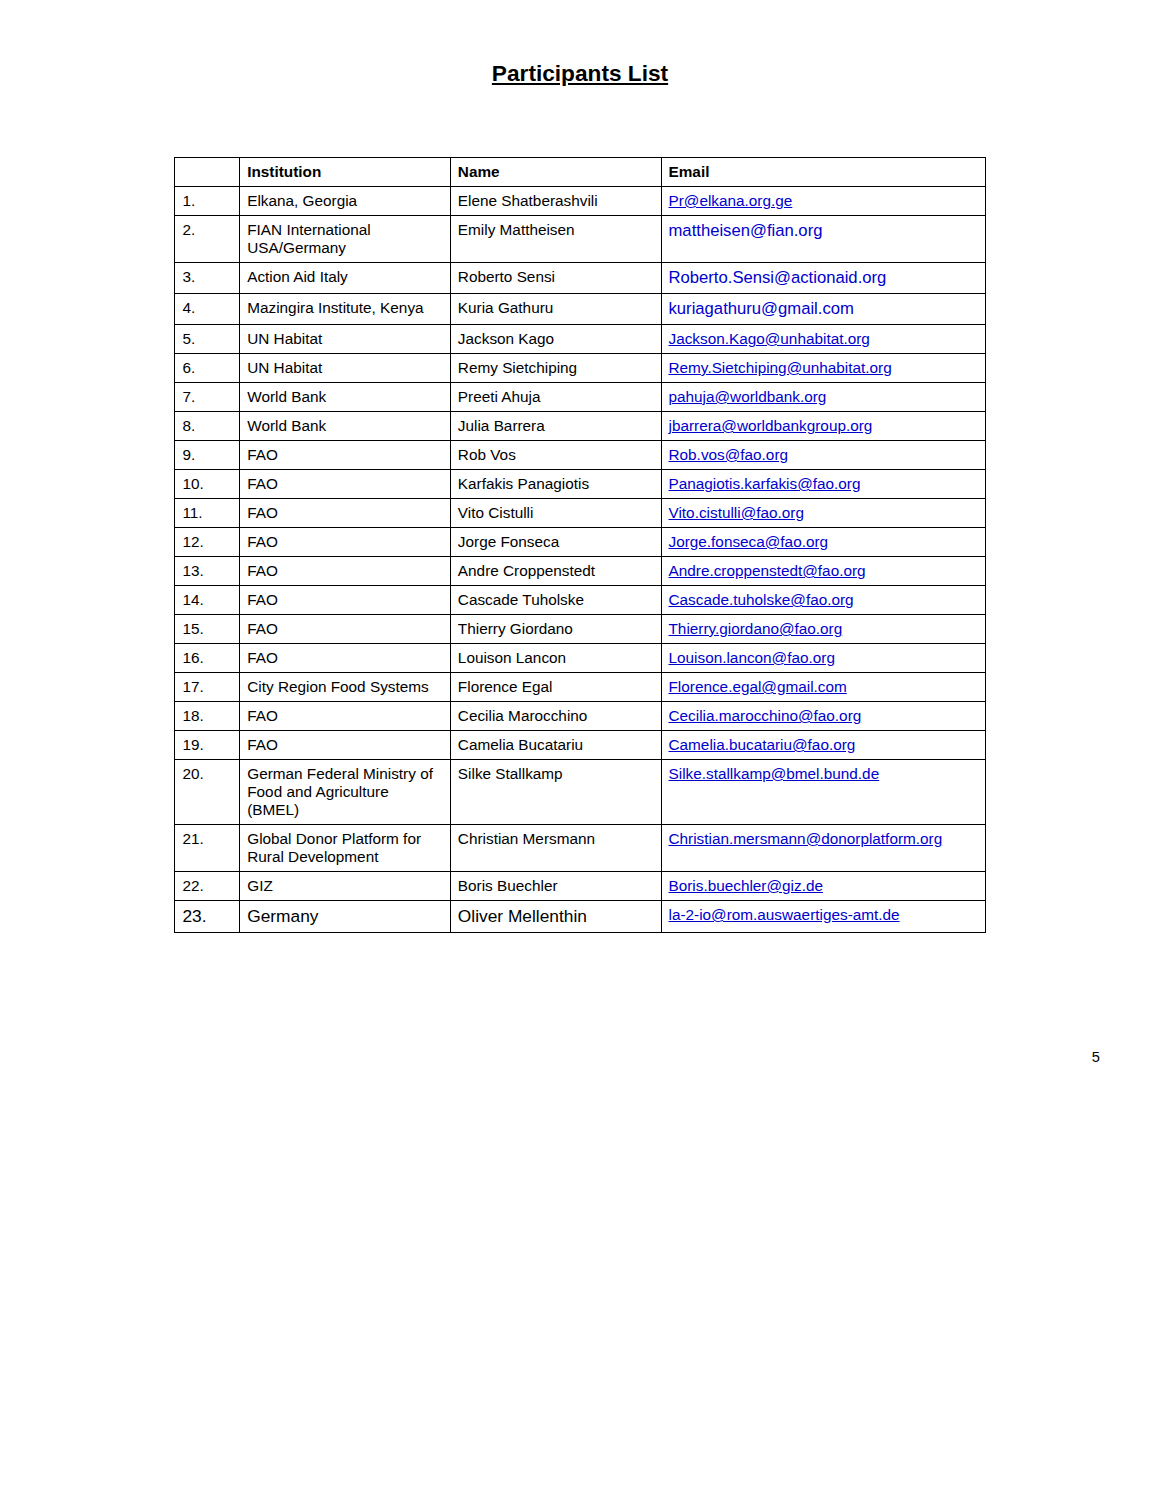Participants List
| | Institution | Name | Email |
| --- | --- | --- | --- |
| 1. | Elkana, Georgia | Elene Shatberashvili | Pr@elkana.org.ge |
| 2. | FIAN International USA/Germany | Emily Mattheisen | mattheisen@fian.org |
| 3. | Action Aid Italy | Roberto Sensi | Roberto.Sensi@actionaid.org |
| 4. | Mazingira Institute, Kenya | Kuria Gathuru | kuriagathuru@gmail.com |
| 5. | UN Habitat | Jackson Kago | Jackson.Kago@unhabitat.org |
| 6. | UN Habitat | Remy Sietchiping | Remy.Sietchiping@unhabitat.org |
| 7. | World Bank | Preeti Ahuja | pahuja@worldbank.org |
| 8. | World Bank | Julia Barrera | jbarrera@worldbankgroup.org |
| 9. | FAO | Rob Vos | Rob.vos@fao.org |
| 10. | FAO | Karfakis Panagiotis | Panagiotis.karfakis@fao.org |
| 11. | FAO | Vito Cistulli | Vito.cistulli@fao.org |
| 12. | FAO | Jorge Fonseca | Jorge.fonseca@fao.org |
| 13. | FAO | Andre Croppenstedt | Andre.croppenstedt@fao.org |
| 14. | FAO | Cascade Tuholske | Cascade.tuholske@fao.org |
| 15. | FAO | Thierry Giordano | Thierry.giordano@fao.org |
| 16. | FAO | Louison Lancon | Louison.lancon@fao.org |
| 17. | City Region Food Systems | Florence Egal | Florence.egal@gmail.com |
| 18. | FAO | Cecilia Marocchino | Cecilia.marocchino@fao.org |
| 19. | FAO | Camelia Bucatariu | Camelia.bucatariu@fao.org |
| 20. | German Federal Ministry of Food and Agriculture (BMEL) | Silke Stallkamp | Silke.stallkamp@bmel.bund.de |
| 21. | Global Donor Platform for Rural Development | Christian Mersmann | Christian.mersmann@donorplatform.org |
| 22. | GIZ | Boris Buechler | Boris.buechler@giz.de |
| 23. | Germany | Oliver Mellenthin | la-2-io@rom.auswaertiges-amt.de |
5